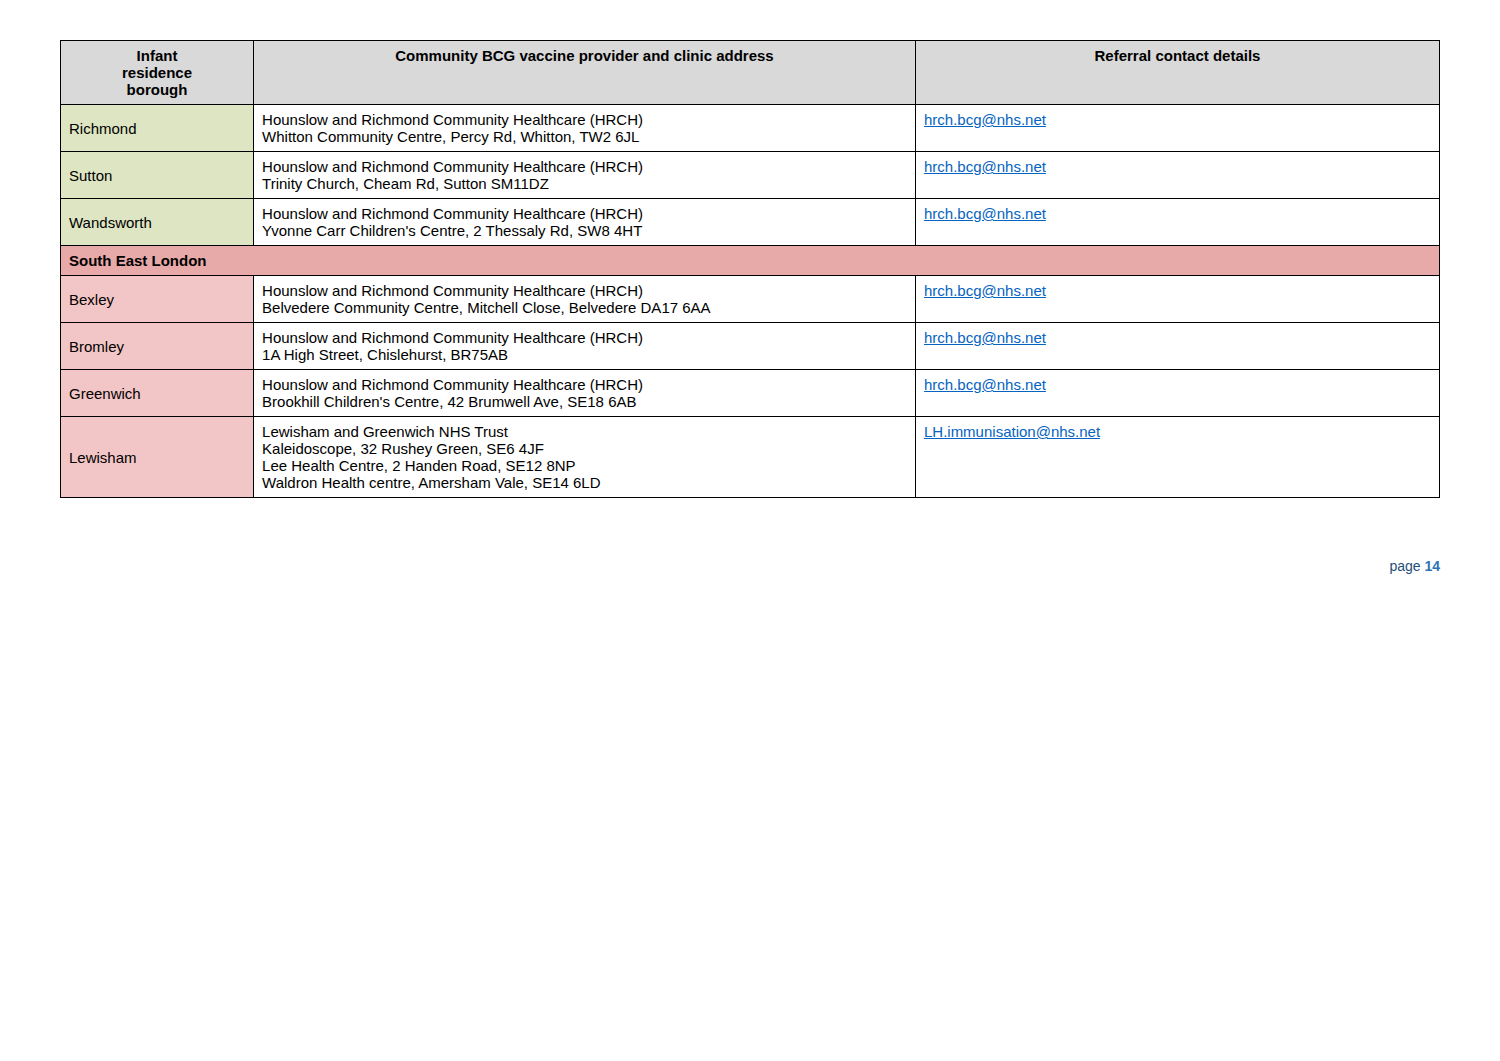| Infant residence borough | Community BCG vaccine provider and clinic address | Referral contact details |
| --- | --- | --- |
| Richmond | Hounslow and Richmond Community Healthcare (HRCH) Whitton Community Centre, Percy Rd, Whitton, TW2 6JL | hrch.bcg@nhs.net |
| Sutton | Hounslow and Richmond Community Healthcare (HRCH) Trinity Church, Cheam Rd, Sutton SM11DZ | hrch.bcg@nhs.net |
| Wandsworth | Hounslow and Richmond Community Healthcare (HRCH) Yvonne Carr Children's Centre, 2 Thessaly Rd, SW8 4HT | hrch.bcg@nhs.net |
| South East London |
| Bexley | Hounslow and Richmond Community Healthcare (HRCH) Belvedere Community Centre, Mitchell Close, Belvedere DA17 6AA | hrch.bcg@nhs.net |
| Bromley | Hounslow and Richmond Community Healthcare (HRCH) 1A High Street, Chislehurst, BR75AB | hrch.bcg@nhs.net |
| Greenwich | Hounslow and Richmond Community Healthcare (HRCH) Brookhill Children's Centre, 42 Brumwell Ave, SE18 6AB | hrch.bcg@nhs.net |
| Lewisham | Lewisham and Greenwich NHS Trust Kaleidoscope, 32 Rushey Green, SE6 4JF Lee Health Centre, 2 Handen Road, SE12 8NP Waldron Health centre, Amersham Vale, SE14 6LD | LH.immunisation@nhs.net |
page 14